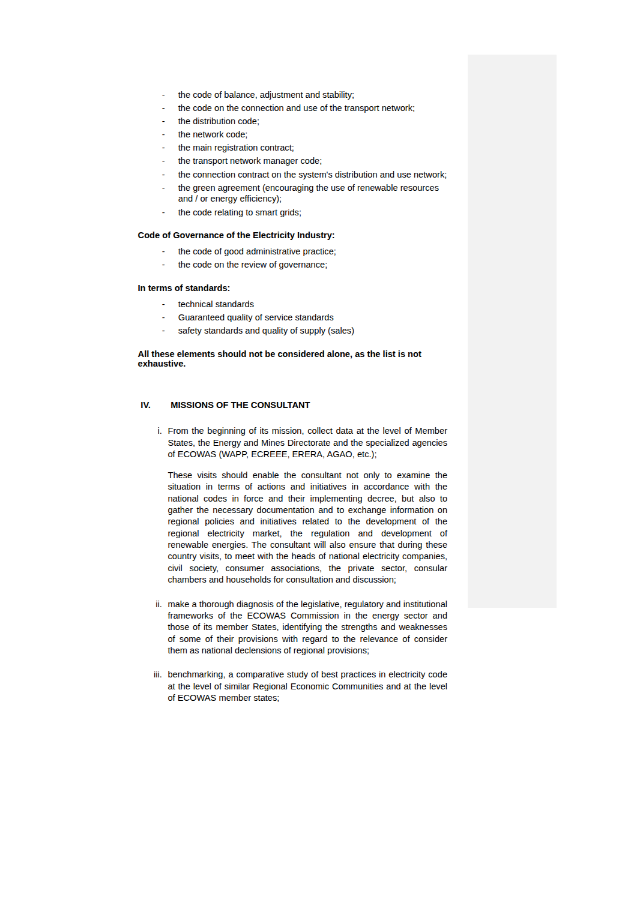the code of balance, adjustment and stability;
the code on the connection and use of the transport network;
the distribution code;
the network code;
the main registration contract;
the transport network manager code;
the connection contract on the system's distribution and use network;
the green agreement (encouraging the use of renewable resources and / or energy efficiency);
the code relating to smart grids;
Code of Governance of the Electricity Industry:
the code of good administrative practice;
the code on the review of governance;
In terms of standards:
technical standards
Guaranteed quality of service standards
safety standards and quality of supply (sales)
All these elements should not be considered alone, as the list is not exhaustive.
IV. MISSIONS OF THE CONSULTANT
From the beginning of its mission, collect data at the level of Member States, the Energy and Mines Directorate and the specialized agencies of ECOWAS (WAPP, ECREEE, ERERA, AGAO, etc.);
These visits should enable the consultant not only to examine the situation in terms of actions and initiatives in accordance with the national codes in force and their implementing decree, but also to gather the necessary documentation and to exchange information on regional policies and initiatives related to the development of the regional electricity market, the regulation and development of renewable energies. The consultant will also ensure that during these country visits, to meet with the heads of national electricity companies, civil society, consumer associations, the private sector, consular chambers and households for consultation and discussion;
make a thorough diagnosis of the legislative, regulatory and institutional frameworks of the ECOWAS Commission in the energy sector and those of its member States, identifying the strengths and weaknesses of some of their provisions with regard to the relevance of consider them as national declensions of regional provisions;
benchmarking, a comparative study of best practices in electricity code at the level of similar Regional Economic Communities and at the level of ECOWAS member states;